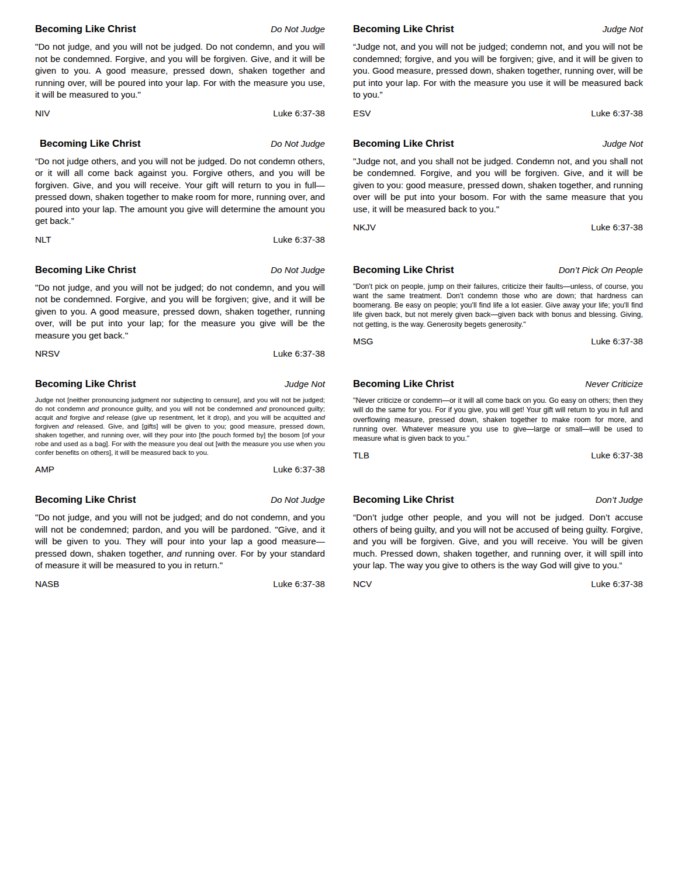Becoming Like Christ Do Not Judge
"Do not judge, and you will not be judged. Do not condemn, and you will not be condemned. Forgive, and you will be forgiven. Give, and it will be given to you. A good measure, pressed down, shaken together and running over, will be poured into your lap. For with the measure you use, it will be measured to you."
NIV Luke 6:37-38
Becoming Like Christ Judge Not
“Judge not, and you will not be judged; condemn not, and you will not be condemned; forgive, and you will be forgiven; give, and it will be given to you. Good measure, pressed down, shaken together, running over, will be put into your lap. For with the measure you use it will be measured back to you.”
ESV Luke 6:37-38
Becoming Like Christ Do Not Judge
“Do not judge others, and you will not be judged. Do not condemn others, or it will all come back against you. Forgive others, and you will be forgiven. Give, and you will receive. Your gift will return to you in full—pressed down, shaken together to make room for more, running over, and poured into your lap. The amount you give will determine the amount you get back.”
NLT Luke 6:37-38
Becoming Like Christ Judge Not
"Judge not, and you shall not be judged. Condemn not, and you shall not be condemned. Forgive, and you will be forgiven. Give, and it will be given to you: good measure, pressed down, shaken together, and running over will be put into your bosom. For with the same measure that you use, it will be measured back to you."
NKJV Luke 6:37-38
Becoming Like Christ Do Not Judge
"Do not judge, and you will not be judged; do not condemn, and you will not be condemned. Forgive, and you will be forgiven; give, and it will be given to you. A good measure, pressed down, shaken together, running over, will be put into your lap; for the measure you give will be the measure you get back."
NRSV Luke 6:37-38
Becoming Like Christ Don’t Pick On People
"Don't pick on people, jump on their failures, criticize their faults—unless, of course, you want the same treatment. Don't condemn those who are down; that hardness can boomerang. Be easy on people; you'll find life a lot easier. Give away your life; you'll find life given back, but not merely given back—given back with bonus and blessing. Giving, not getting, is the way. Generosity begets generosity."
MSG Luke 6:37-38
Becoming Like Christ Judge Not
Judge not [neither pronouncing judgment nor subjecting to censure], and you will not be judged; do not condemn and pronounce guilty, and you will not be condemned and pronounced guilty; acquit and forgive and release (give up resentment, let it drop), and you will be acquitted and forgiven and released. Give, and [gifts] will be given to you; good measure, pressed down, shaken together, and running over, will they pour into [the pouch formed by] the bosom [of your robe and used as a bag]. For with the measure you deal out [with the measure you use when you confer benefits on others], it will be measured back to you.
AMP Luke 6:37-38
Becoming Like Christ Never Criticize
"Never criticize or condemn—or it will all come back on you. Go easy on others; then they will do the same for you. For if you give, you will get! Your gift will return to you in full and overflowing measure, pressed down, shaken together to make room for more, and running over. Whatever measure you use to give—large or small—will be used to measure what is given back to you."
TLB Luke 6:37-38
Becoming Like Christ Do Not Judge
"Do not judge, and you will not be judged; and do not condemn, and you will not be condemned; pardon, and you will be pardoned. "Give, and it will be given to you. They will pour into your lap a good measure—pressed down, shaken together, and running over. For by your standard of measure it will be measured to you in return."
NASB Luke 6:37-38
Becoming Like Christ Don’t Judge
“Don’t judge other people, and you will not be judged. Don’t accuse others of being guilty, and you will not be accused of being guilty. Forgive, and you will be forgiven. Give, and you will receive. You will be given much. Pressed down, shaken together, and running over, it will spill into your lap. The way you give to others is the way God will give to you.“
NCV Luke 6:37-38